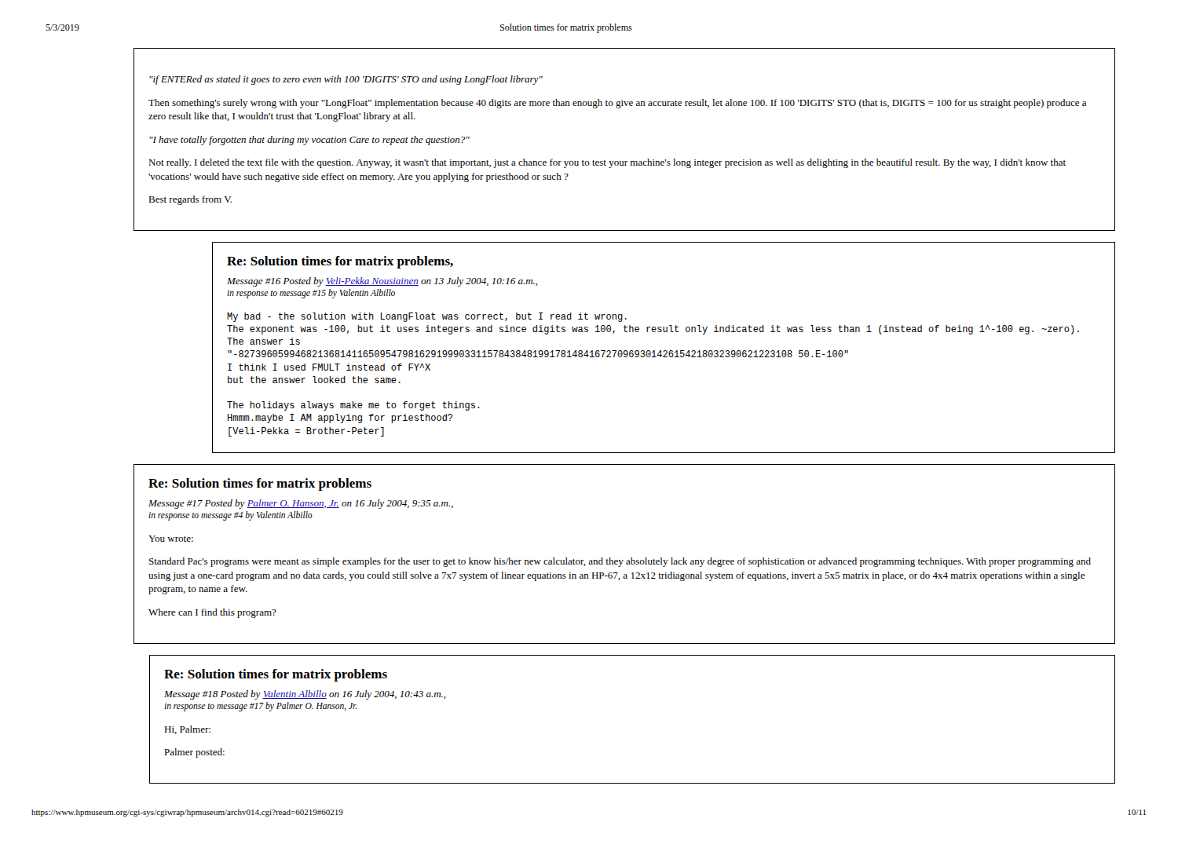5/3/2019
Solution times for matrix problems
"if ENTERed as stated it goes to zero even with 100 'DIGITS' STO and using LongFloat library"
Then something's surely wrong with your "LongFloat" implementation because 40 digits are more than enough to give an accurate result, let alone 100. If 100 'DIGITS' STO (that is, DIGITS = 100 for us straight people) produce a zero result like that, I wouldn't trust that 'LongFloat' library at all.
"I have totally forgotten that during my vocation Care to repeat the question?"
Not really. I deleted the text file with the question. Anyway, it wasn't that important, just a chance for you to test your machine's long integer precision as well as delighting in the beautiful result. By the way, I didn't know that 'vocations' would have such negative side effect on memory. Are you applying for priesthood or such ?
Best regards from V.
Re: Solution times for matrix problems,
Message #16 Posted by Veli-Pekka Nousiainen on 13 July 2004, 10:16 a.m., in response to message #15 by Valentin Albillo
My bad - the solution with LoangFloat was correct, but I read it wrong.
The exponent was -100, but it uses integers and since digits was 100, the result only indicated it was less than 1 (instead of being 1^-100 eg. ~zero).
The answer is
"-82739605994682136814116509547981629199903311578438481991781484167270969301426154218032390621223108 50.E-100"
I think I used FMULT instead of FY^X
but the answer looked the same.

The holidays always make me to forget things.
Hmmm.maybe I AM applying for priesthood?
[Veli-Pekka = Brother-Peter]
Re: Solution times for matrix problems
Message #17 Posted by Palmer O. Hanson, Jr. on 16 July 2004, 9:35 a.m., in response to message #4 by Valentin Albillo
You wrote:
Standard Pac's programs were meant as simple examples for the user to get to know his/her new calculator, and they absolutely lack any degree of sophistication or advanced programming techniques. With proper programming and using just a one-card program and no data cards, you could still solve a 7x7 system of linear equations in an HP-67, a 12x12 tridiagonal system of equations, invert a 5x5 matrix in place, or do 4x4 matrix operations within a single program, to name a few.
Where can I find this program?
Re: Solution times for matrix problems
Message #18 Posted by Valentin Albillo on 16 July 2004, 10:43 a.m., in response to message #17 by Palmer O. Hanson, Jr.
Hi, Palmer:
Palmer posted:
https://www.hpmuseum.org/cgi-sys/cgiwrap/hpmuseum/archv014.cgi?read=60219#60219
10/11